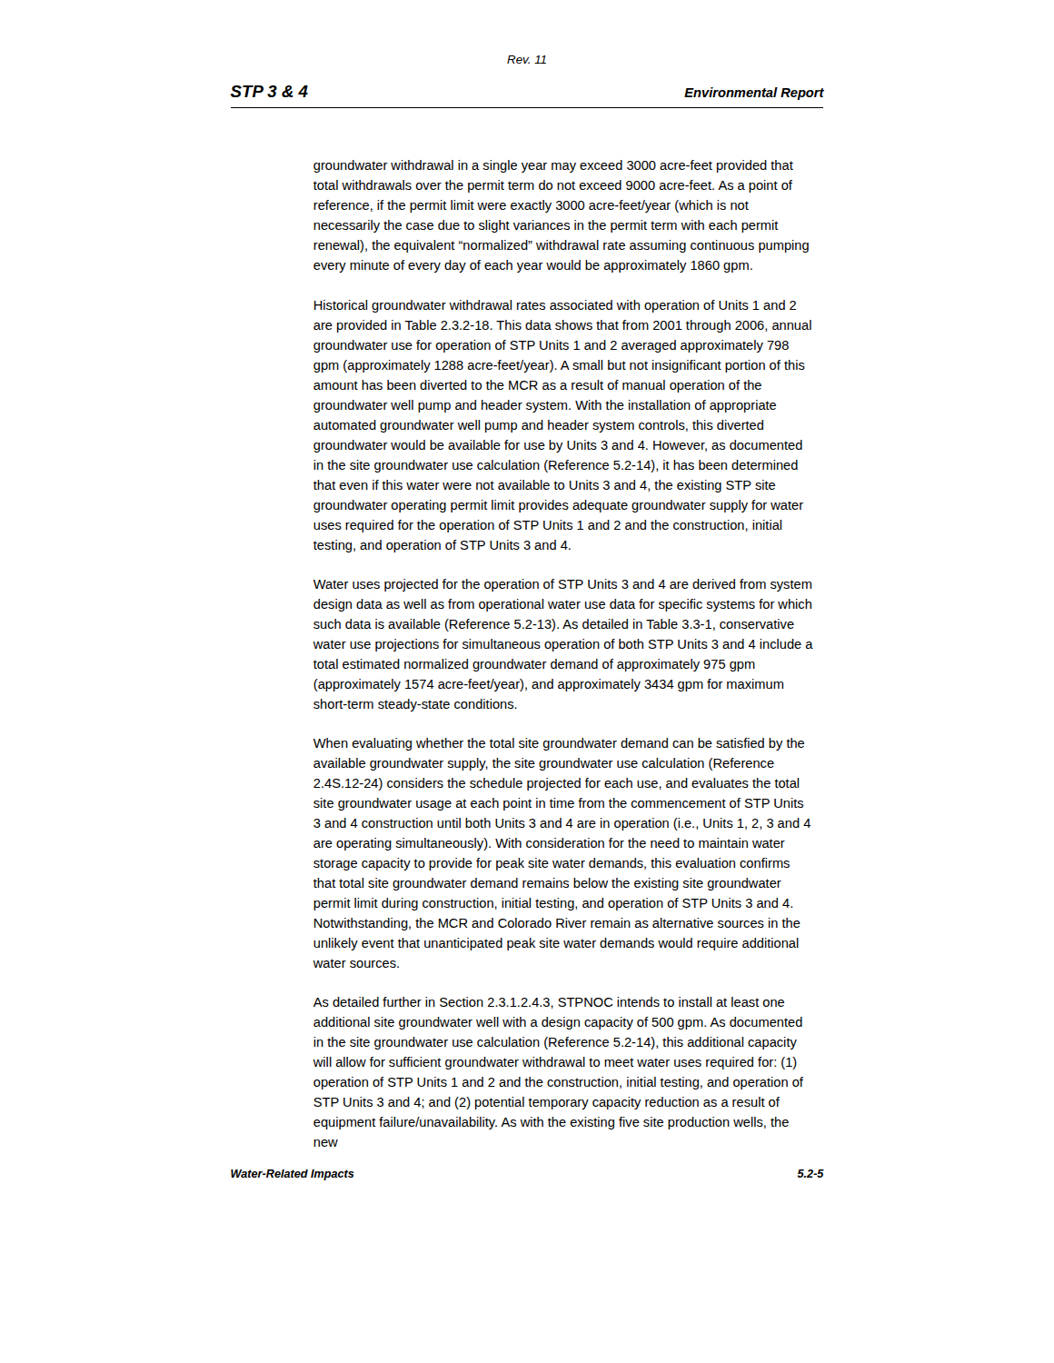Rev. 11
STP 3 & 4
Environmental Report
groundwater withdrawal in a single year may exceed 3000 acre-feet provided that total withdrawals over the permit term do not exceed 9000 acre-feet. As a point of reference, if the permit limit were exactly 3000 acre-feet/year (which is not necessarily the case due to slight variances in the permit term with each permit renewal), the equivalent “normalized” withdrawal rate assuming continuous pumping every minute of every day of each year would be approximately 1860 gpm.
Historical groundwater withdrawal rates associated with operation of Units 1 and 2 are provided in Table 2.3.2-18. This data shows that from 2001 through 2006, annual groundwater use for operation of STP Units 1 and 2 averaged approximately 798 gpm (approximately 1288 acre-feet/year). A small but not insignificant portion of this amount has been diverted to the MCR as a result of manual operation of the groundwater well pump and header system. With the installation of appropriate automated groundwater well pump and header system controls, this diverted groundwater would be available for use by Units 3 and 4. However, as documented in the site groundwater use calculation (Reference 5.2-14), it has been determined that even if this water were not available to Units 3 and 4, the existing STP site groundwater operating permit limit provides adequate groundwater supply for water uses required for the operation of STP Units 1 and 2 and the construction, initial testing, and operation of STP Units 3 and 4.
Water uses projected for the operation of STP Units 3 and 4 are derived from system design data as well as from operational water use data for specific systems for which such data is available (Reference 5.2-13). As detailed in Table 3.3-1, conservative water use projections for simultaneous operation of both STP Units 3 and 4 include a total estimated normalized groundwater demand of approximately 975 gpm (approximately 1574 acre-feet/year), and approximately 3434 gpm for maximum short-term steady-state conditions.
When evaluating whether the total site groundwater demand can be satisfied by the available groundwater supply, the site groundwater use calculation (Reference 2.4S.12-24) considers the schedule projected for each use, and evaluates the total site groundwater usage at each point in time from the commencement of STP Units 3 and 4 construction until both Units 3 and 4 are in operation (i.e., Units 1, 2, 3 and 4 are operating simultaneously). With consideration for the need to maintain water storage capacity to provide for peak site water demands, this evaluation confirms that total site groundwater demand remains below the existing site groundwater permit limit during construction, initial testing, and operation of STP Units 3 and 4. Notwithstanding, the MCR and Colorado River remain as alternative sources in the unlikely event that unanticipated peak site water demands would require additional water sources.
As detailed further in Section 2.3.1.2.4.3, STPNOC intends to install at least one additional site groundwater well with a design capacity of 500 gpm. As documented in the site groundwater use calculation (Reference 5.2-14), this additional capacity will allow for sufficient groundwater withdrawal to meet water uses required for: (1) operation of STP Units 1 and 2 and the construction, initial testing, and operation of STP Units 3 and 4; and (2) potential temporary capacity reduction as a result of equipment failure/unavailability. As with the existing five site production wells, the new
Water-Related Impacts
5.2-5